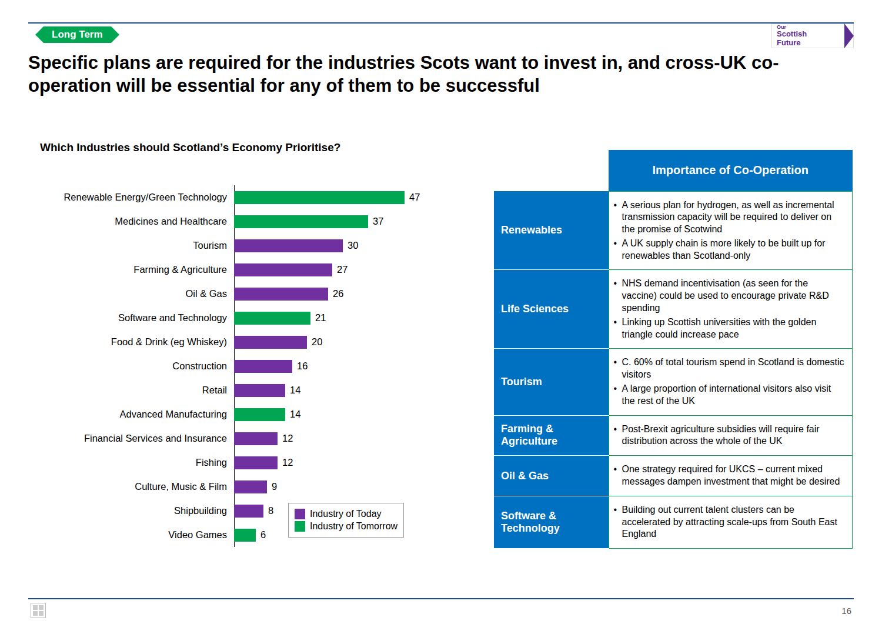Long Term
Our
Scottish
Future
Specific plans are required for the industries Scots want to invest in, and cross-UK co-operation will be essential for any of them to be successful
Which Industries should Scotland’s Economy Prioritise?
Renewable Energy/Green Technology
47
Medicines and Healthcare
37
Tourism
30
Farming & Agriculture
27
Oil & Gas
26
Software and Technology
21
Food & Drink (eg Whiskey)
20
Construction
16
Retail
14
Advanced Manufacturing
14
Financial Services and Insurance
12
Fishing
12
Culture, Music & Film
9
Shipbuilding
8
Video Games
6
Industry of Today
Industry of Tomorrow
| | Importance of Co-Operation |
| Renewables | A serious plan for hydrogen, as well as incremental transmission capacity will be required to deliver on the promise of Scotwind A UK supply chain is more likely to be built up for renewables than Scotland-only |
| Life Sciences | NHS demand incentivisation (as seen for the vaccine) could be used to encourage private R&D spending Linking up Scottish universities with the golden triangle could increase pace |
| Tourism | C. 60% of total tourism spend in Scotland is domestic visitors A large proportion of international visitors also visit the rest of the UK |
| Farming & Agriculture | Post-Brexit agriculture subsidies will require fair distribution across the whole of the UK |
| Oil & Gas | One strategy required for UKCS – current mixed messages dampen investment that might be desired |
| Software & Technology | Building out current talent clusters can be accelerated by attracting scale-ups from South East England |
16